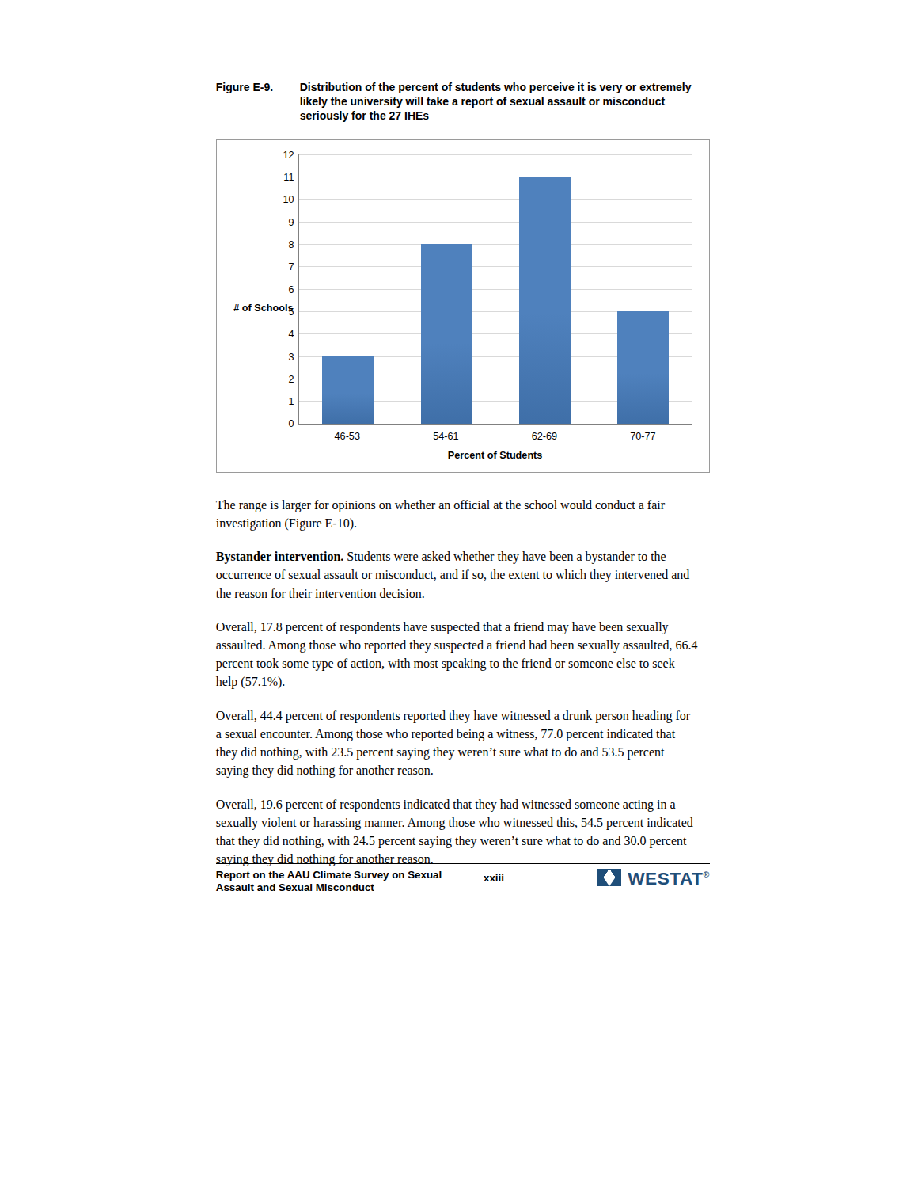Figure E-9.
Distribution of the percent of students who perceive it is very or extremely likely the university will take a report of sexual assault or misconduct seriously for the 27 IHEs
# of Schools
12
11
10
9
8
7
6
5
4
3
2
1
0
46-53
54-61
62-69
70-77
Percent of Students
The range is larger for opinions on whether an official at the school would conduct a fair investigation (Figure E-10).
Bystander intervention. Students were asked whether they have been a bystander to the occurrence of sexual assault or misconduct, and if so, the extent to which they intervened and the reason for their intervention decision.
Overall, 17.8 percent of respondents have suspected that a friend may have been sexually assaulted. Among those who reported they suspected a friend had been sexually assaulted, 66.4 percent took some type of action, with most speaking to the friend or someone else to seek help (57.1%).
Overall, 44.4 percent of respondents reported they have witnessed a drunk person heading for a sexual encounter. Among those who reported being a witness, 77.0 percent indicated that they did nothing, with 23.5 percent saying they weren’t sure what to do and 53.5 percent saying they did nothing for another reason.
Overall, 19.6 percent of respondents indicated that they had witnessed someone acting in a sexually violent or harassing manner. Among those who witnessed this, 54.5 percent indicated that they did nothing, with 24.5 percent saying they weren’t sure what to do and 30.0 percent saying they did nothing for another reason.
Report on the AAU Climate Survey on Sexual
Assault and Sexual Misconduct
xxiii
WESTAT®